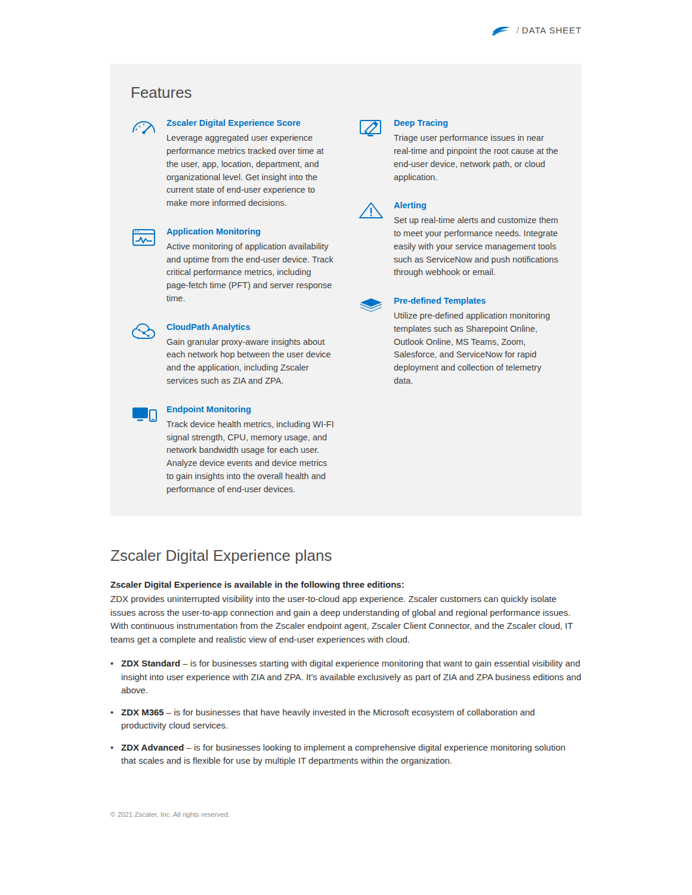/DATA SHEET
Features
Zscaler Digital Experience Score
Leverage aggregated user experience performance metrics tracked over time at the user, app, location, department, and organizational level. Get insight into the current state of end-user experience to make more informed decisions.
Application Monitoring
Active monitoring of application availability and uptime from the end-user device. Track critical performance metrics, including page-fetch time (PFT) and server response time.
CloudPath Analytics
Gain granular proxy-aware insights about each network hop between the user device and the application, including Zscaler services such as ZIA and ZPA.
Endpoint Monitoring
Track device health metrics, including WI-FI signal strength, CPU, memory usage, and network bandwidth usage for each user. Analyze device events and device metrics to gain insights into the overall health and performance of end-user devices.
Deep Tracing
Triage user performance issues in near real-time and pinpoint the root cause at the end-user device, network path, or cloud application.
Alerting
Set up real-time alerts and customize them to meet your performance needs. Integrate easily with your service management tools such as ServiceNow and push notifications through webhook or email.
Pre-defined Templates
Utilize pre-defined application monitoring templates such as Sharepoint Online, Outlook Online, MS Teams, Zoom, Salesforce, and ServiceNow for rapid deployment and collection of telemetry data.
Zscaler Digital Experience plans
Zscaler Digital Experience is available in the following three editions:
ZDX provides uninterrupted visibility into the user-to-cloud app experience. Zscaler customers can quickly isolate issues across the user-to-app connection and gain a deep understanding of global and regional performance issues. With continuous instrumentation from the Zscaler endpoint agent, Zscaler Client Connector, and the Zscaler cloud, IT teams get a complete and realistic view of end-user experiences with cloud.
ZDX Standard – is for businesses starting with digital experience monitoring that want to gain essential visibility and insight into user experience with ZIA and ZPA. It’s available exclusively as part of ZIA and ZPA business editions and above.
ZDX M365 – is for businesses that have heavily invested in the Microsoft ecosystem of collaboration and productivity cloud services.
ZDX Advanced – is for businesses looking to implement a comprehensive digital experience monitoring solution that scales and is flexible for use by multiple IT departments within the organization.
© 2021 Zscaler, Inc. All rights reserved.